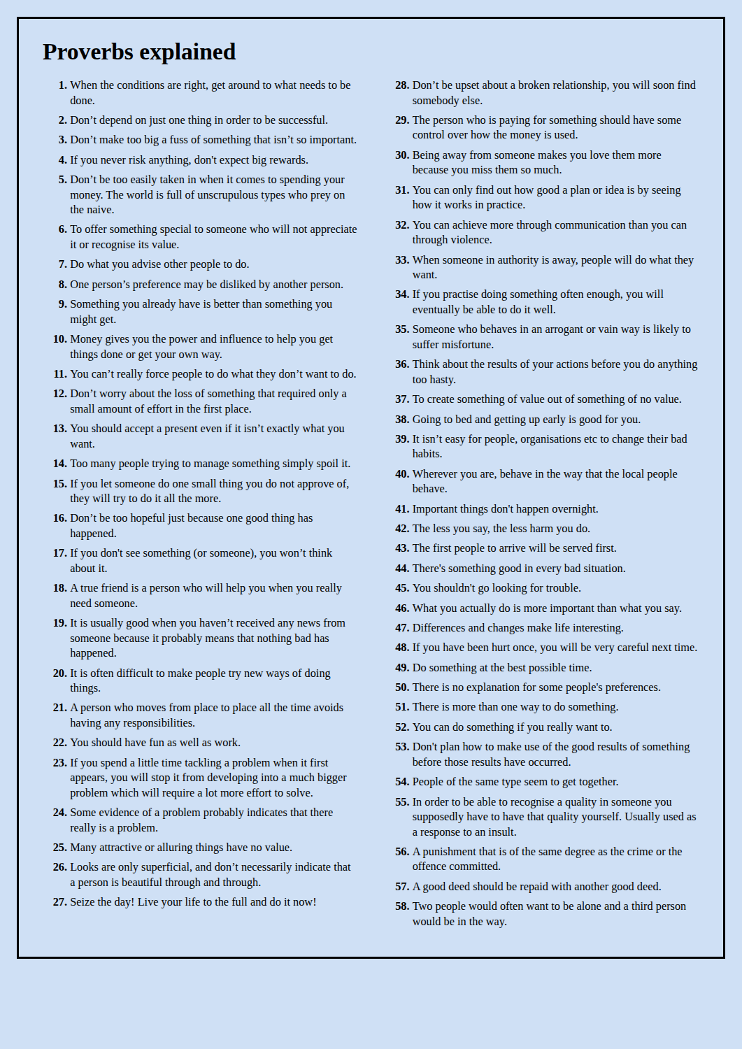Proverbs explained
When the conditions are right, get around to what needs to be done.
Don’t depend on just one thing in order to be successful.
Don’t make too big a fuss of something that isn’t so important.
If you never risk anything, don't expect big rewards.
Don’t be too easily taken in when it comes to spending your money. The world is full of unscrupulous types who prey on the naive.
To offer something special to someone who will not appreciate it or recognise its value.
Do what you advise other people to do.
One person’s preference may be disliked by another person.
Something you already have is better than something you might get.
Money gives you the power and influence to help you get things done or get your own way.
You can’t really force people to do what they don’t want to do.
Don’t worry about the loss of something that required only a small amount of effort in the first place.
You should accept a present even if it isn’t exactly what you want.
Too many people trying to manage something simply spoil it.
If you let someone do one small thing you do not approve of, they will try to do it all the more.
Don’t be too hopeful just because one good thing has happened.
If you don't see something (or someone), you won’t think about it.
A true friend is a person who will help you when you really need someone.
It is usually good when you haven’t received any news from someone because it probably means that nothing bad has happened.
It is often difficult to make people try new ways of doing things.
A person who moves from place to place all the time avoids having any responsibilities.
You should have fun as well as work.
If you spend a little time tackling a problem when it first appears, you will stop it from developing into a much bigger problem which will require a lot more effort to solve.
Some evidence of a problem probably indicates that there really is a problem.
Many attractive or alluring things have no value.
Looks are only superficial, and don’t necessarily indicate that a person is beautiful through and through.
Seize the day! Live your life to the full and do it now!
Don’t be upset about a broken relationship, you will soon find somebody else.
The person who is paying for something should have some control over how the money is used.
Being away from someone makes you love them more because you miss them so much.
You can only find out how good a plan or idea is by seeing how it works in practice.
You can achieve more through communication than you can through violence.
When someone in authority is away, people will do what they want.
If you practise doing something often enough, you will eventually be able to do it well.
Someone who behaves in an arrogant or vain way is likely to suffer misfortune.
Think about the results of your actions before you do anything too hasty.
To create something of value out of something of no value.
Going to bed and getting up early is good for you.
It isn’t easy for people, organisations etc to change their bad habits.
Wherever you are, behave in the way that the local people behave.
Important things don't happen overnight.
The less you say, the less harm you do.
The first people to arrive will be served first.
There's something good in every bad situation.
You shouldn't go looking for trouble.
What you actually do is more important than what you say.
Differences and changes make life interesting.
If you have been hurt once, you will be very careful next time.
Do something at the best possible time.
There is no explanation for some people's preferences.
There is more than one way to do something.
You can do something if you really want to.
Don't plan how to make use of the good results of something before those results have occurred.
People of the same type seem to get together.
In order to be able to recognise a quality in someone you supposedly have to have that quality yourself. Usually used as a response to an insult.
A punishment that is of the same degree as the crime or the offence committed.
A good deed should be repaid with another good deed.
Two people would often want to be alone and a third person would be in the way.